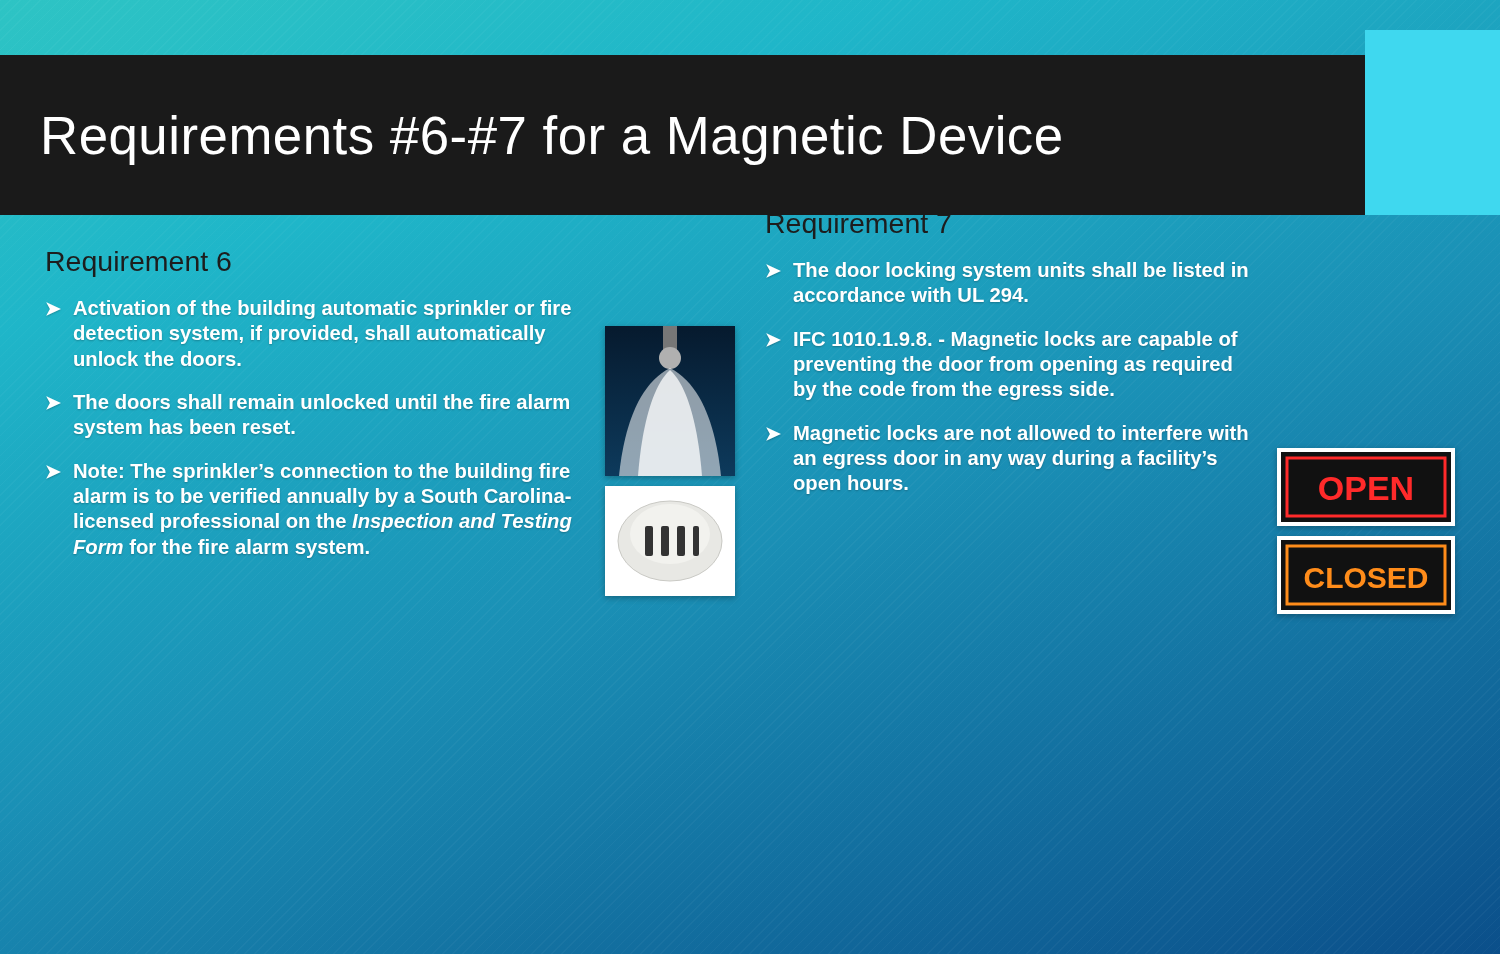Requirements #6-#7 for a Magnetic Device
Requirement 6
Activation of the building automatic sprinkler or fire detection system, if provided, shall automatically unlock the doors.
The doors shall remain unlocked until the fire alarm system has been reset.
Note: The sprinkler’s connection to the building fire alarm is to be verified annually by a South Carolina-licensed professional on the Inspection and Testing Form for the fire alarm system.
Requirement 7
The door locking system units shall be listed in accordance with UL 294.
IFC 1010.1.9.8. - Magnetic locks are capable of preventing the door from opening as required by the code from the egress side.
Magnetic locks are not allowed to interfere with an egress door in any way during a facility’s open hours.